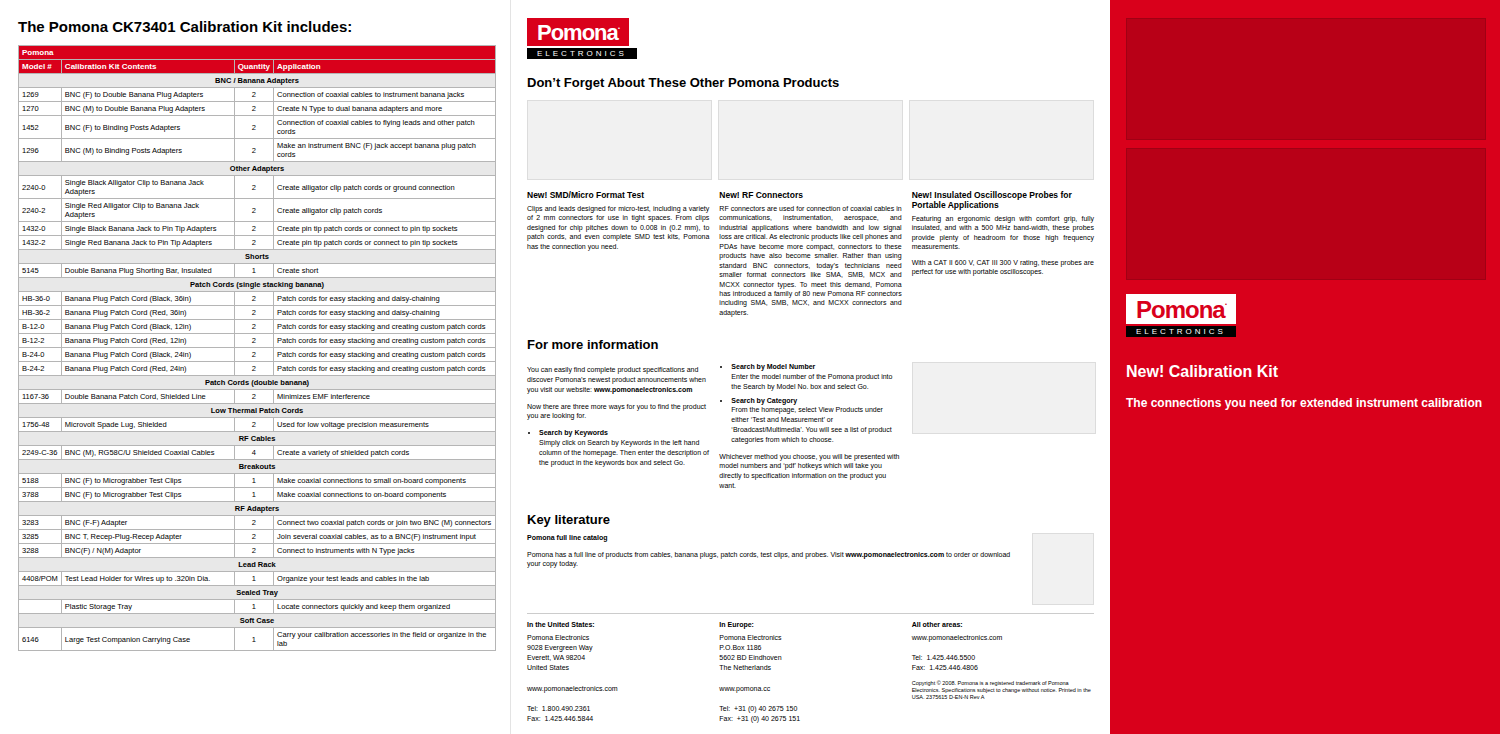The Pomona CK73401 Calibration Kit includes:
| Pomona |
| --- |
| Model # | Calibration Kit Contents | Quantity | Application |
| BNC / Banana Adapters |
| 1269 | BNC (F) to Double Banana Plug Adapters | 2 | Connection of coaxial cables to instrument banana jacks |
| 1270 | BNC (M) to Double Banana Plug Adapters | 2 | Create N Type to dual banana adapters and more |
| 1452 | BNC (F) to Binding Posts Adapters | 2 | Connection of coaxial cables to flying leads and other patch cords |
| 1296 | BNC (M) to Binding Posts Adapters | 2 | Make an instrument BNC (F) jack accept banana plug patch cords |
| Other Adapters |
| 2240-0 | Single Black Alligator Clip to Banana Jack Adapters | 2 | Create alligator clip patch cords or ground connection |
| 2240-2 | Single Red Alligator Clip to Banana Jack Adapters | 2 | Create alligator clip patch cords |
| 1432-0 | Single Black Banana Jack to Pin Tip Adapters | 2 | Create pin tip patch cords or connect to pin tip sockets |
| 1432-2 | Single Red Banana Jack to Pin Tip Adapters | 2 | Create pin tip patch cords or connect to pin tip sockets |
| Shorts |
| 5145 | Double Banana Plug Shorting Bar, Insulated | 1 | Create short |
| Patch Cords (single stacking banana) |
| HB-36-0 | Banana Plug Patch Cord (Black, 36in) | 2 | Patch cords for easy stacking and daisy-chaining |
| HB-36-2 | Banana Plug Patch Cord (Red, 36in) | 2 | Patch cords for easy stacking and daisy-chaining |
| B-12-0 | Banana Plug Patch Cord (Black, 12in) | 2 | Patch cords for easy stacking and creating custom patch cords |
| B-12-2 | Banana Plug Patch Cord (Red, 12in) | 2 | Patch cords for easy stacking and creating custom patch cords |
| B-24-0 | Banana Plug Patch Cord (Black, 24in) | 2 | Patch cords for easy stacking and creating custom patch cords |
| B-24-2 | Banana Plug Patch Cord (Red, 24in) | 2 | Patch cords for easy stacking and creating custom patch cords |
| Patch Cords (double banana) |
| 1167-36 | Double Banana Patch Cord, Shielded Line | 2 | Minimizes EMF interference |
| Low Thermal Patch Cords |
| 1756-48 | Microvolt Spade Lug, Shielded | 2 | Used for low voltage precision measurements |
| RF Cables |
| 2249-C-36 | BNC (M), RG58C/U Shielded Coaxial Cables | 4 | Create a variety of shielded patch cords |
| Breakouts |
| 5188 | BNC (F) to Micrograbber Test Clips | 1 | Make coaxial connections to small on-board components |
| 3788 | BNC (F) to Micrograbber Test Clips | 1 | Make coaxial connections to on-board components |
| RF Adapters |
| 3283 | BNC (F-F) Adapter | 2 | Connect two coaxial patch cords or join two BNC (M) connectors |
| 3285 | BNC T, Recep-Plug-Recep Adapter | 2 | Join several coaxial cables, as to a BNC(F) instrument input |
| 3288 | BNC(F) / N(M) Adaptor | 2 | Connect to instruments with N Type jacks |
| Lead Rack |
| 4408/POM | Test Lead Holder for Wires up to .320in Dia. | 1 | Organize your test leads and cables in the lab |
| Sealed Tray |
| | Plastic Storage Tray | 1 | Locate connectors quickly and keep them organized |
| Soft Case |
| 6146 | Large Test Companion Carrying Case | 1 | Carry your calibration accessories in the field or organize in the lab |
Pomona.
ELECTRONICS
Don’t Forget About These Other Pomona Products
New! SMD/Micro Format Test
Clips and leads designed for micro-test, including a variety of 2 mm connectors for use in tight spaces. From clips designed for chip pitches down to 0.008 in (0.2 mm), to patch cords, and even complete SMD test kits, Pomona has the connection you need.
New! RF Connectors
RF connectors are used for connection of coaxial cables in communications, instrumentation, aerospace, and industrial applications where bandwidth and low signal loss are critical. As electronic products like cell phones and PDAs have become more compact, connectors to these products have also become smaller. Rather than using standard BNC connectors, today’s technicians need smaller format connectors like SMA, SMB, MCX and MCXX connector types. To meet this demand, Pomona has introduced a family of 80 new Pomona RF connectors including SMA, SMB, MCX, and MCXX connectors and adapters.
New! Insulated Oscilloscope Probes for Portable Applications
Featuring an ergonomic design with comfort grip, fully insulated, and with a 500 MHz band-width, these probes provide plenty of headroom for those high frequency measurements.
With a CAT II 600 V, CAT III 300 V rating, these probes are perfect for use with portable oscilloscopes.
For more information
You can easily find complete product specifications and discover Pomona’s newest product announcements when you visit our website: www.pomonaelectronics.com
Now there are three more ways for you to find the product you are looking for.
Search by Keywords
Simply click on Search by Keywords in the left hand column of the homepage. Then enter the description of the product in the keywords box and select Go.
Search by Model Number
Enter the model number of the Pomona product into the Search by Model No. box and select Go.
Search by Category
From the homepage, select View Products under either ‘Test and Measurement’ or ‘Broadcast/Multimedia’. You will see a list of product categories from which to choose.
Whichever method you choose, you will be presented with model numbers and ‘pdf’ hotkeys which will take you directly to specification information on the product you want.
Key literature
Pomona full line catalog
Pomona has a full line of products from cables, banana plugs, patch cords, test clips, and probes. Visit www.pomonaelectronics.com to order or download your copy today.
In the United States: Pomona Electronics
9028 Evergreen Way
Everett, WA 98204
United States
www.pomonaelectronics.com
Tel: 1.800.490.2361
Fax: 1.425.446.5844
In Europe: Pomona Electronics
P.O.Box 1186
5602 BD Eindhoven
The Netherlands
www.pomona.cc
Tel: +31 (0) 40 2675 150
Fax: +31 (0) 40 2675 151
All other areas: www.pomonaelectronics.com
Tel: 1.425.446.5500
Fax: 1.425.446.4806
Copyright © 2008. Pomona is a registered trademark of Pomona Electronics. Specifications subject to change without notice. Printed in the USA. 2375615 D-EN-N Rev A
Pomona.
ELECTRONICS
New! Calibration Kit
The connections you need for extended instrument calibration